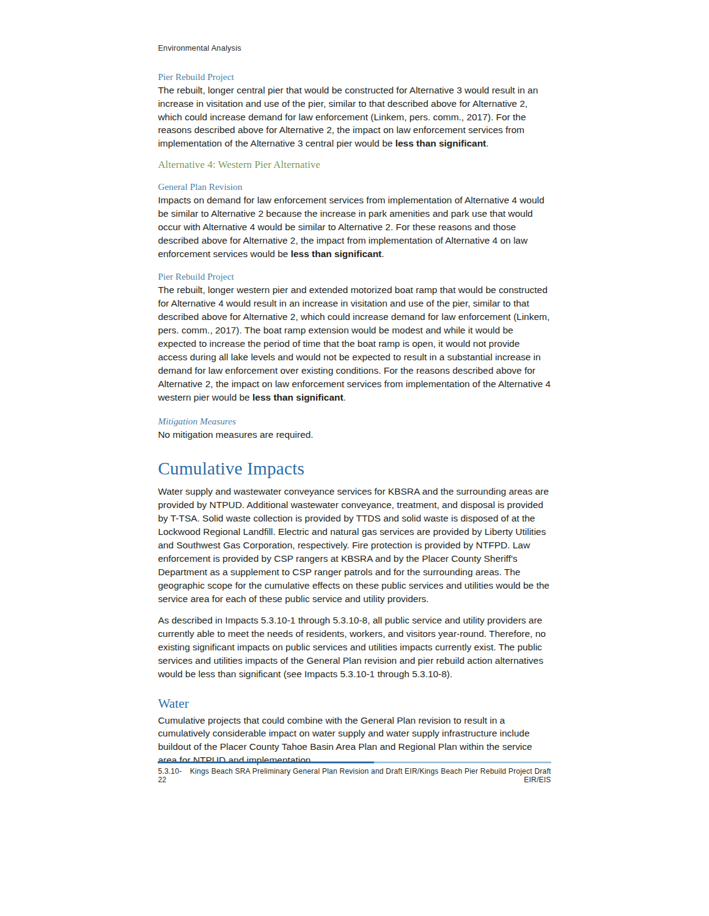Environmental Analysis
Pier Rebuild Project
The rebuilt, longer central pier that would be constructed for Alternative 3 would result in an increase in visitation and use of the pier, similar to that described above for Alternative 2, which could increase demand for law enforcement (Linkem, pers. comm., 2017). For the reasons described above for Alternative 2, the impact on law enforcement services from implementation of the Alternative 3 central pier would be less than significant.
Alternative 4: Western Pier Alternative
General Plan Revision
Impacts on demand for law enforcement services from implementation of Alternative 4 would be similar to Alternative 2 because the increase in park amenities and park use that would occur with Alternative 4 would be similar to Alternative 2. For these reasons and those described above for Alternative 2, the impact from implementation of Alternative 4 on law enforcement services would be less than significant.
Pier Rebuild Project
The rebuilt, longer western pier and extended motorized boat ramp that would be constructed for Alternative 4 would result in an increase in visitation and use of the pier, similar to that described above for Alternative 2, which could increase demand for law enforcement (Linkem, pers. comm., 2017). The boat ramp extension would be modest and while it would be expected to increase the period of time that the boat ramp is open, it would not provide access during all lake levels and would not be expected to result in a substantial increase in demand for law enforcement over existing conditions. For the reasons described above for Alternative 2, the impact on law enforcement services from implementation of the Alternative 4 western pier would be less than significant.
Mitigation Measures
No mitigation measures are required.
Cumulative Impacts
Water supply and wastewater conveyance services for KBSRA and the surrounding areas are provided by NTPUD. Additional wastewater conveyance, treatment, and disposal is provided by T-TSA. Solid waste collection is provided by TTDS and solid waste is disposed of at the Lockwood Regional Landfill. Electric and natural gas services are provided by Liberty Utilities and Southwest Gas Corporation, respectively. Fire protection is provided by NTFPD. Law enforcement is provided by CSP rangers at KBSRA and by the Placer County Sheriff's Department as a supplement to CSP ranger patrols and for the surrounding areas. The geographic scope for the cumulative effects on these public services and utilities would be the service area for each of these public service and utility providers.
As described in Impacts 5.3.10-1 through 5.3.10-8, all public service and utility providers are currently able to meet the needs of residents, workers, and visitors year-round. Therefore, no existing significant impacts on public services and utilities impacts currently exist. The public services and utilities impacts of the General Plan revision and pier rebuild action alternatives would be less than significant (see Impacts 5.3.10-1 through 5.3.10-8).
Water
Cumulative projects that could combine with the General Plan revision to result in a cumulatively considerable impact on water supply and water supply infrastructure include buildout of the Placer County Tahoe Basin Area Plan and Regional Plan within the service area for NTPUD and implementation
5.3.10-22
Kings Beach SRA Preliminary General Plan Revision and Draft EIR/Kings Beach Pier Rebuild Project Draft EIR/EIS